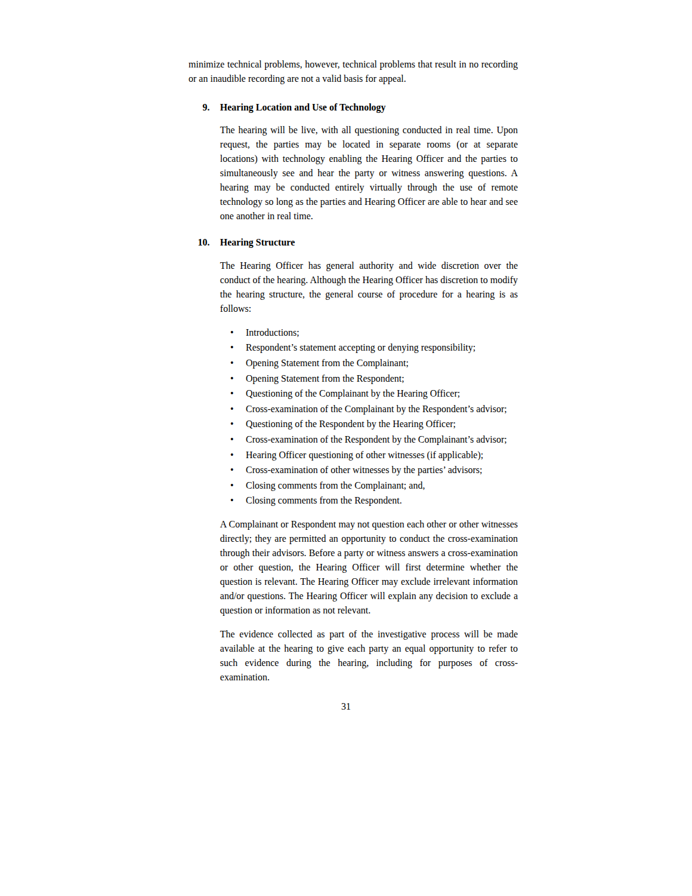minimize technical problems, however, technical problems that result in no recording or an inaudible recording are not a valid basis for appeal.
9. Hearing Location and Use of Technology
The hearing will be live, with all questioning conducted in real time. Upon request, the parties may be located in separate rooms (or at separate locations) with technology enabling the Hearing Officer and the parties to simultaneously see and hear the party or witness answering questions. A hearing may be conducted entirely virtually through the use of remote technology so long as the parties and Hearing Officer are able to hear and see one another in real time.
10. Hearing Structure
The Hearing Officer has general authority and wide discretion over the conduct of the hearing. Although the Hearing Officer has discretion to modify the hearing structure, the general course of procedure for a hearing is as follows:
Introductions;
Respondent’s statement accepting or denying responsibility;
Opening Statement from the Complainant;
Opening Statement from the Respondent;
Questioning of the Complainant by the Hearing Officer;
Cross-examination of the Complainant by the Respondent’s advisor;
Questioning of the Respondent by the Hearing Officer;
Cross-examination of the Respondent by the Complainant’s advisor;
Hearing Officer questioning of other witnesses (if applicable);
Cross-examination of other witnesses by the parties’ advisors;
Closing comments from the Complainant; and,
Closing comments from the Respondent.
A Complainant or Respondent may not question each other or other witnesses directly; they are permitted an opportunity to conduct the cross-examination through their advisors. Before a party or witness answers a cross-examination or other question, the Hearing Officer will first determine whether the question is relevant. The Hearing Officer may exclude irrelevant information and/or questions. The Hearing Officer will explain any decision to exclude a question or information as not relevant.
The evidence collected as part of the investigative process will be made available at the hearing to give each party an equal opportunity to refer to such evidence during the hearing, including for purposes of cross-examination.
31